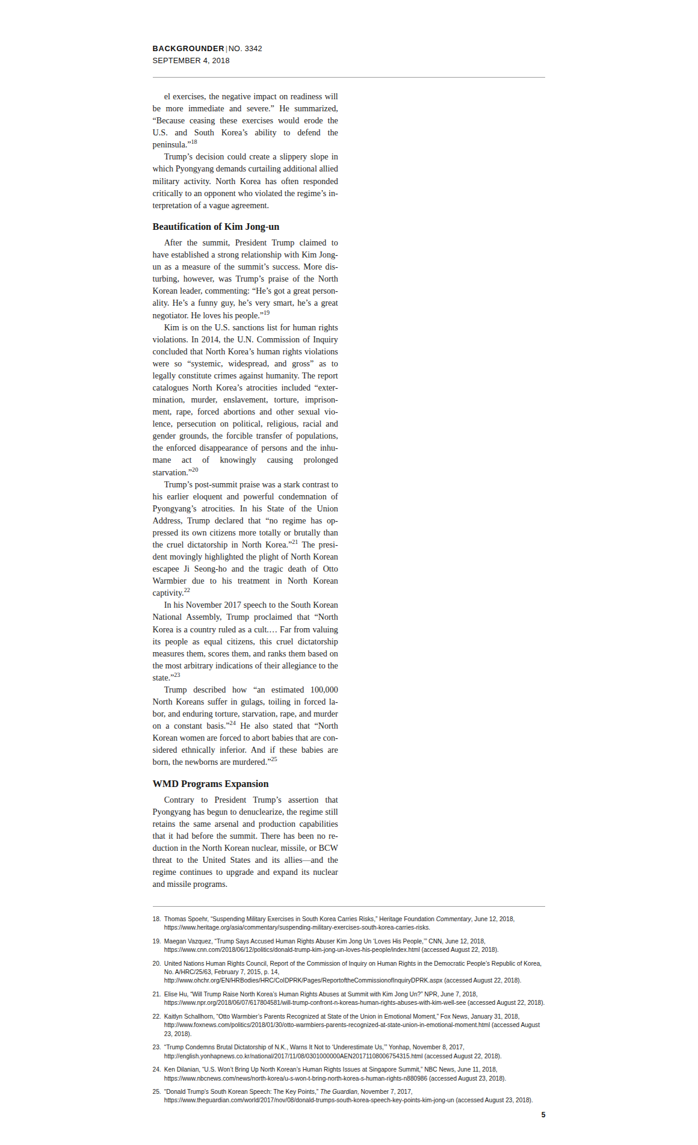BACKGROUNDER|NO. 3342
September 4, 2018
el exercises, the negative impact on readiness will be more immediate and severe.” He summarized, “Because ceasing these exercises would erode the U.S. and South Korea’s ability to defend the peninsula.”18
Trump’s decision could create a slippery slope in which Pyongyang demands curtailing additional allied military activity. North Korea has often responded critically to an opponent who violated the regime’s interpretation of a vague agreement.
Beautification of Kim Jong-un
After the summit, President Trump claimed to have established a strong relationship with Kim Jong-un as a measure of the summit’s success. More disturbing, however, was Trump’s praise of the North Korean leader, commenting: “He’s got a great personality. He’s a funny guy, he’s very smart, he’s a great negotiator. He loves his people.”19
Kim is on the U.S. sanctions list for human rights violations. In 2014, the U.N. Commission of Inquiry concluded that North Korea’s human rights violations were so “systemic, widespread, and gross” as to legally constitute crimes against humanity. The report catalogues North Korea’s atrocities included “extermination, murder, enslavement, torture, imprisonment, rape, forced abortions and other sexual violence, persecution on political, religious, racial and gender grounds, the forcible transfer of populations, the enforced disappearance of persons and the inhumane act of knowingly causing prolonged starvation.”20
Trump’s post-summit praise was a stark contrast to his earlier eloquent and powerful condemnation of Pyongyang’s atrocities. In his State of the Union Address, Trump declared that “no regime has oppressed its own citizens more totally or brutally than the cruel dictatorship in North Korea.”21 The president movingly highlighted the plight of North Korean escapee Ji Seong-ho and the tragic death of Otto Warmbier due to his treatment in North Korean captivity.22
In his November 2017 speech to the South Korean National Assembly, Trump proclaimed that “North Korea is a country ruled as a cult.… Far from valuing its people as equal citizens, this cruel dictatorship measures them, scores them, and ranks them based on the most arbitrary indications of their allegiance to the state.”23
Trump described how “an estimated 100,000 North Koreans suffer in gulags, toiling in forced labor, and enduring torture, starvation, rape, and murder on a constant basis.”24 He also stated that “North Korean women are forced to abort babies that are considered ethnically inferior. And if these babies are born, the newborns are murdered.”25
WMD Programs Expansion
Contrary to President Trump’s assertion that Pyongyang has begun to denuclearize, the regime still retains the same arsenal and production capabilities that it had before the summit. There has been no reduction in the North Korean nuclear, missile, or BCW threat to the United States and its allies—and the regime continues to upgrade and expand its nuclear and missile programs.
Thomas Spoehr, “Suspending Military Exercises in South Korea Carries Risks,” Heritage Foundation Commentary, June 12, 2018, https://www.heritage.org/asia/commentary/suspending-military-exercises-south-korea-carries-risks.
Maegan Vazquez, “Trump Says Accused Human Rights Abuser Kim Jong Un ‘Loves His People,’” CNN, June 12, 2018, https://www.cnn.com/2018/06/12/politics/donald-trump-kim-jong-un-loves-his-people/index.html (accessed August 22, 2018).
United Nations Human Rights Council, Report of the Commission of Inquiry on Human Rights in the Democratic People’s Republic of Korea, No. A/HRC/25/63, February 7, 2015, p. 14, http://www.ohchr.org/EN/HRBodies/HRC/CoIDPRK/Pages/ReportoftheCommissionofInquiryDPRK.aspx (accessed August 22, 2018).
Elise Hu, “Will Trump Raise North Korea’s Human Rights Abuses at Summit with Kim Jong Un?” NPR, June 7, 2018, https://www.npr.org/2018/06/07/617804581/will-trump-confront-n-koreas-human-rights-abuses-with-kim-well-see (accessed August 22, 2018).
Kaitlyn Schallhorn, “Otto Warmbier’s Parents Recognized at State of the Union in Emotional Moment,” Fox News, January 31, 2018, http://www.foxnews.com/politics/2018/01/30/otto-warmbiers-parents-recognized-at-state-union-in-emotional-moment.html (accessed August 23, 2018).
“Trump Condemns Brutal Dictatorship of N.K., Warns It Not to ‘Underestimate Us,’” Yonhap, November 8, 2017, http://english.yonhapnews.co.kr/national/2017/11/08/0301000000AEN20171108006754315.html (accessed August 22, 2018).
Ken Dilanian, “U.S. Won’t Bring Up North Korean’s Human Rights Issues at Singapore Summit,” NBC News, June 11, 2018, https://www.nbcnews.com/news/north-korea/u-s-won-t-bring-north-korea-s-human-rights-n880986 (accessed August 23, 2018).
“Donald Trump’s South Korean Speech: The Key Points,” The Guardian, November 7, 2017, https://www.theguardian.com/world/2017/nov/08/donald-trumps-south-korea-speech-key-points-kim-jong-un (accessed August 23, 2018).
5